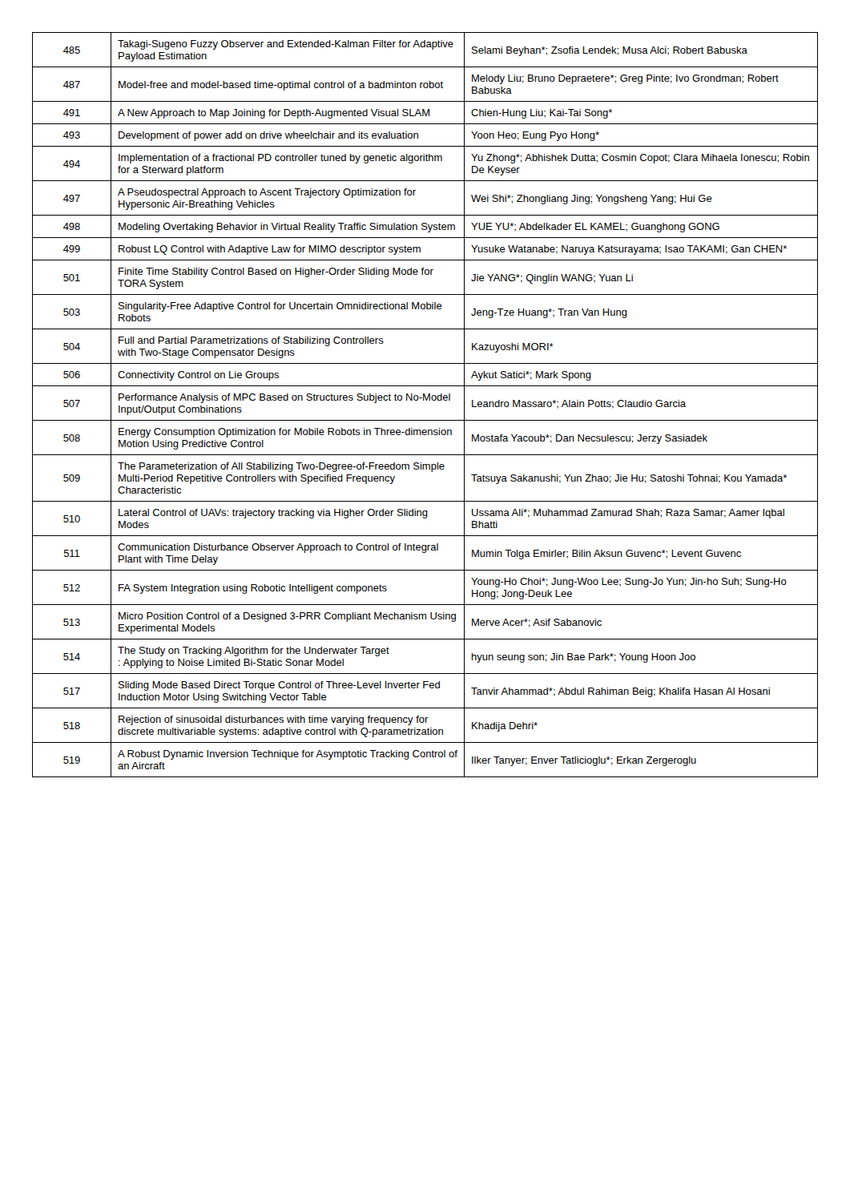| 485 | Takagi-Sugeno Fuzzy Observer and Extended-Kalman Filter for Adaptive Payload Estimation | Selami Beyhan*; Zsofia Lendek; Musa Alci; Robert Babuska |
| 487 | Model-free and model-based time-optimal control of a badminton robot | Melody Liu; Bruno Depraetere*; Greg Pinte; Ivo Grondman; Robert Babuska |
| 491 | A New Approach to Map Joining for Depth-Augmented Visual SLAM | Chien-Hung Liu; Kai-Tai Song* |
| 493 | Development of power add on drive wheelchair and its evaluation | Yoon Heo; Eung Pyo Hong* |
| 494 | Implementation of a fractional PD controller tuned by genetic algorithm for a Sterward platform | Yu Zhong*; Abhishek Dutta; Cosmin Copot; Clara Mihaela Ionescu; Robin De Keyser |
| 497 | A Pseudospectral Approach to Ascent Trajectory Optimization for Hypersonic Air-Breathing Vehicles | Wei Shi*; Zhongliang Jing; Yongsheng Yang; Hui Ge |
| 498 | Modeling Overtaking Behavior in Virtual Reality Traffic Simulation System | YUE YU*; Abdelkader EL KAMEL; Guanghong GONG |
| 499 | Robust LQ Control with Adaptive Law for MIMO descriptor system | Yusuke Watanabe; Naruya Katsurayama; Isao TAKAMI; Gan CHEN* |
| 501 | Finite Time Stability Control Based on Higher-Order Sliding Mode for TORA System | Jie YANG*; Qinglin WANG; Yuan Li |
| 503 | Singularity-Free Adaptive Control for Uncertain Omnidirectional Mobile Robots | Jeng-Tze Huang*; Tran Van Hung |
| 504 | Full and Partial Parametrizations of Stabilizing Controllers with Two-Stage Compensator Designs | Kazuyoshi MORI* |
| 506 | Connectivity Control on Lie Groups | Aykut Satici*; Mark Spong |
| 507 | Performance Analysis of MPC Based on Structures Subject to No-Model Input/Output Combinations | Leandro Massaro*; Alain Potts; Claudio Garcia |
| 508 | Energy Consumption Optimization for Mobile Robots in Three-dimension Motion Using Predictive Control | Mostafa Yacoub*; Dan Necsulescu; Jerzy Sasiadek |
| 509 | The Parameterization of All Stabilizing Two-Degree-of-Freedom Simple Multi-Period Repetitive Controllers with Specified Frequency Characteristic | Tatsuya Sakanushi; Yun Zhao; Jie Hu; Satoshi Tohnai; Kou Yamada* |
| 510 | Lateral Control of UAVs: trajectory tracking via Higher Order Sliding Modes | Ussama Ali*; Muhammad Zamurad Shah; Raza Samar; Aamer Iqbal Bhatti |
| 511 | Communication Disturbance Observer Approach to Control of Integral Plant with Time Delay | Mumin Tolga Emirler; Bilin Aksun Guvenc*; Levent Guvenc |
| 512 | FA System Integration using Robotic Intelligent componets | Young-Ho Choi*; Jung-Woo Lee; Sung-Jo Yun; Jin-ho Suh; Sung-Ho Hong; Jong-Deuk Lee |
| 513 | Micro Position Control of a Designed 3-PRR Compliant Mechanism Using Experimental Models | Merve Acer*; Asif Sabanovic |
| 514 | The Study on Tracking Algorithm for the Underwater Target : Applying to Noise Limited Bi-Static Sonar Model | hyun seung son; Jin Bae Park*; Young Hoon Joo |
| 517 | Sliding Mode Based Direct Torque Control of Three-Level Inverter Fed Induction Motor Using Switching Vector Table | Tanvir Ahammad*; Abdul Rahiman Beig; Khalifa Hasan Al Hosani |
| 518 | Rejection of sinusoidal disturbances with time varying frequency for discrete multivariable systems: adaptive control with Q-parametrization | Khadija Dehri* |
| 519 | A Robust Dynamic Inversion Technique for Asymptotic Tracking Control of an Aircraft | Ilker Tanyer; Enver Tatlicioglu*; Erkan Zergeroglu |